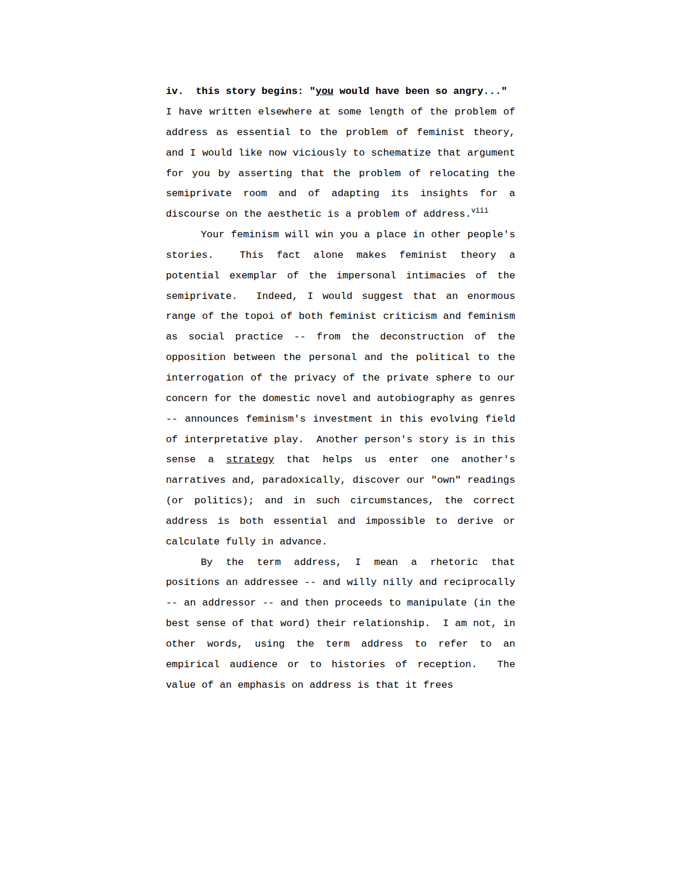iv. this story begins: "you would have been so angry..."
I have written elsewhere at some length of the problem of address as essential to the problem of feminist theory, and I would like now viciously to schematize that argument for you by asserting that the problem of relocating the semiprivate room and of adapting its insights for a discourse on the aesthetic is a problem of address.viii
Your feminism will win you a place in other people's stories. This fact alone makes feminist theory a potential exemplar of the impersonal intimacies of the semiprivate. Indeed, I would suggest that an enormous range of the topoi of both feminist criticism and feminism as social practice -- from the deconstruction of the opposition between the personal and the political to the interrogation of the privacy of the private sphere to our concern for the domestic novel and autobiography as genres -- announces feminism's investment in this evolving field of interpretative play. Another person's story is in this sense a strategy that helps us enter one another's narratives and, paradoxically, discover our "own" readings (or politics); and in such circumstances, the correct address is both essential and impossible to derive or calculate fully in advance.
By the term address, I mean a rhetoric that positions an addressee -- and willy nilly and reciprocally -- an addressor -- and then proceeds to manipulate (in the best sense of that word) their relationship. I am not, in other words, using the term address to refer to an empirical audience or to histories of reception. The value of an emphasis on address is that it frees